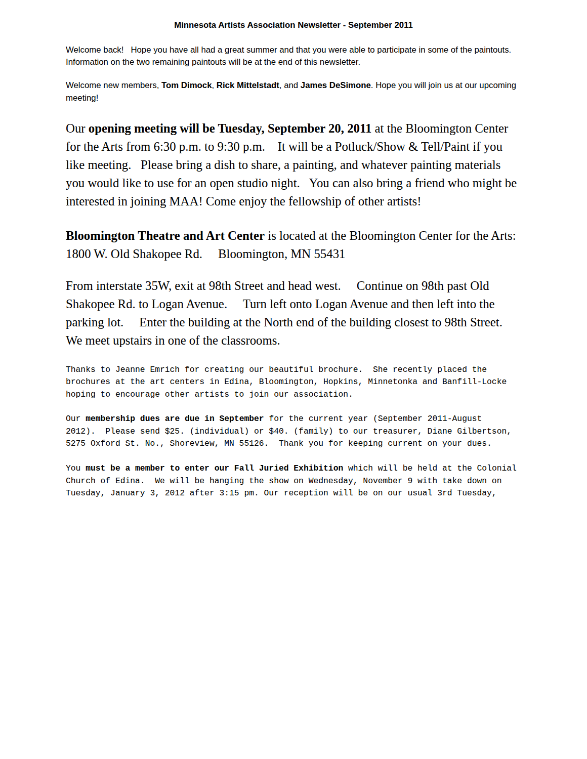Minnesota Artists Association Newsletter - September 2011
Welcome back! Hope you have all had a great summer and that you were able to participate in some of the paintouts. Information on the two remaining paintouts will be at the end of this newsletter.
Welcome new members, Tom Dimock, Rick Mittelstadt, and James DeSimone. Hope you will join us at our upcoming meeting!
Our opening meeting will be Tuesday, September 20, 2011 at the Bloomington Center for the Arts from 6:30 p.m. to 9:30 p.m. It will be a Potluck/Show & Tell/Paint if you like meeting. Please bring a dish to share, a painting, and whatever painting materials you would like to use for an open studio night. You can also bring a friend who might be interested in joining MAA! Come enjoy the fellowship of other artists!
Bloomington Theatre and Art Center is located at the Bloomington Center for the Arts:
1800 W. Old Shakopee Rd. Bloomington, MN 55431
From interstate 35W, exit at 98th Street and head west. Continue on 98th past Old Shakopee Rd. to Logan Avenue. Turn left onto Logan Avenue and then left into the parking lot. Enter the building at the North end of the building closest to 98th Street. We meet upstairs in one of the classrooms.
Thanks to Jeanne Emrich for creating our beautiful brochure. She recently placed the brochures at the art centers in Edina, Bloomington, Hopkins, Minnetonka and Banfill-Locke hoping to encourage other artists to join our association.
Our membership dues are due in September for the current year (September 2011-August 2012). Please send $25. (individual) or $40. (family) to our treasurer, Diane Gilbertson, 5275 Oxford St. No., Shoreview, MN 55126. Thank you for keeping current on your dues.
You must be a member to enter our Fall Juried Exhibition which will be held at the Colonial Church of Edina. We will be hanging the show on Wednesday, November 9 with take down on Tuesday, January 3, 2012 after 3:15 pm. Our reception will be on our usual 3rd Tuesday,